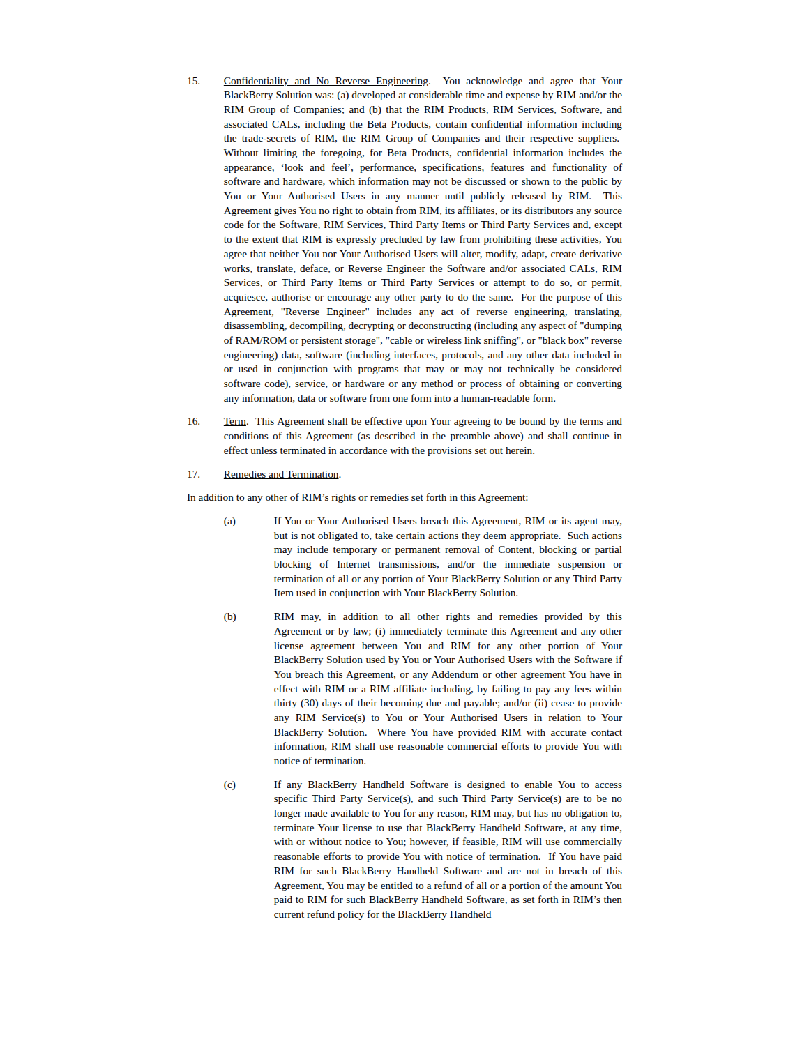15.
Confidentiality and No Reverse Engineering. You acknowledge and agree that Your BlackBerry Solution was: (a) developed at considerable time and expense by RIM and/or the RIM Group of Companies; and (b) that the RIM Products, RIM Services, Software, and associated CALs, including the Beta Products, contain confidential information including the trade-secrets of RIM, the RIM Group of Companies and their respective suppliers. Without limiting the foregoing, for Beta Products, confidential information includes the appearance, ‘look and feel’, performance, specifications, features and functionality of software and hardware, which information may not be discussed or shown to the public by You or Your Authorised Users in any manner until publicly released by RIM. This Agreement gives You no right to obtain from RIM, its affiliates, or its distributors any source code for the Software, RIM Services, Third Party Items or Third Party Services and, except to the extent that RIM is expressly precluded by law from prohibiting these activities, You agree that neither You nor Your Authorised Users will alter, modify, adapt, create derivative works, translate, deface, or Reverse Engineer the Software and/or associated CALs, RIM Services, or Third Party Items or Third Party Services or attempt to do so, or permit, acquiesce, authorise or encourage any other party to do the same. For the purpose of this Agreement, "Reverse Engineer" includes any act of reverse engineering, translating, disassembling, decompiling, decrypting or deconstructing (including any aspect of "dumping of RAM/ROM or persistent storage", "cable or wireless link sniffing", or "black box" reverse engineering) data, software (including interfaces, protocols, and any other data included in or used in conjunction with programs that may or may not technically be considered software code), service, or hardware or any method or process of obtaining or converting any information, data or software from one form into a human-readable form.
16.
Term. This Agreement shall be effective upon Your agreeing to be bound by the terms and conditions of this Agreement (as described in the preamble above) and shall continue in effect unless terminated in accordance with the provisions set out herein.
17.
Remedies and Termination.
In addition to any other of RIM’s rights or remedies set forth in this Agreement:
(a)
If You or Your Authorised Users breach this Agreement, RIM or its agent may, but is not obligated to, take certain actions they deem appropriate. Such actions may include temporary or permanent removal of Content, blocking or partial blocking of Internet transmissions, and/or the immediate suspension or termination of all or any portion of Your BlackBerry Solution or any Third Party Item used in conjunction with Your BlackBerry Solution.
(b)
RIM may, in addition to all other rights and remedies provided by this Agreement or by law; (i) immediately terminate this Agreement and any other license agreement between You and RIM for any other portion of Your BlackBerry Solution used by You or Your Authorised Users with the Software if You breach this Agreement, or any Addendum or other agreement You have in effect with RIM or a RIM affiliate including, by failing to pay any fees within thirty (30) days of their becoming due and payable; and/or (ii) cease to provide any RIM Service(s) to You or Your Authorised Users in relation to Your BlackBerry Solution. Where You have provided RIM with accurate contact information, RIM shall use reasonable commercial efforts to provide You with notice of termination.
(c)
If any BlackBerry Handheld Software is designed to enable You to access specific Third Party Service(s), and such Third Party Service(s) are to be no longer made available to You for any reason, RIM may, but has no obligation to, terminate Your license to use that BlackBerry Handheld Software, at any time, with or without notice to You; however, if feasible, RIM will use commercially reasonable efforts to provide You with notice of termination. If You have paid RIM for such BlackBerry Handheld Software and are not in breach of this Agreement, You may be entitled to a refund of all or a portion of the amount You paid to RIM for such BlackBerry Handheld Software, as set forth in RIM’s then current refund policy for the BlackBerry Handheld